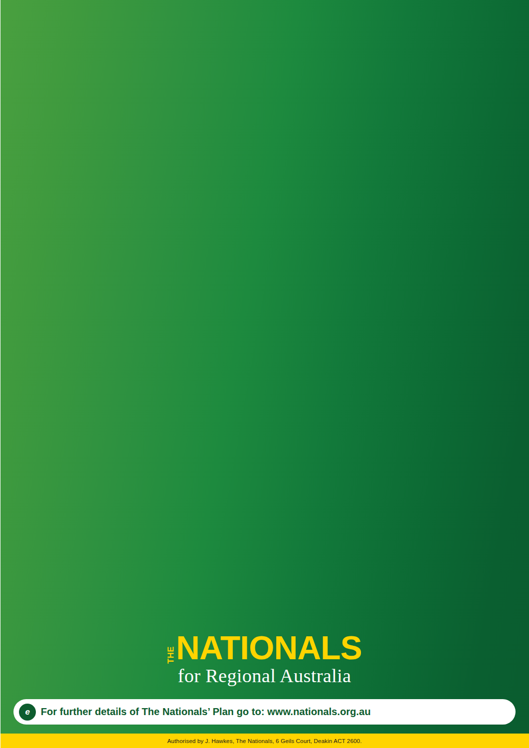THE NATIONALS for Regional Australia
e For further details of The Nationals’ Plan go to: www.nationals.org.au
Authorised by J. Hawkes, The Nationals, 6 Geils Court, Deakin ACT 2600.